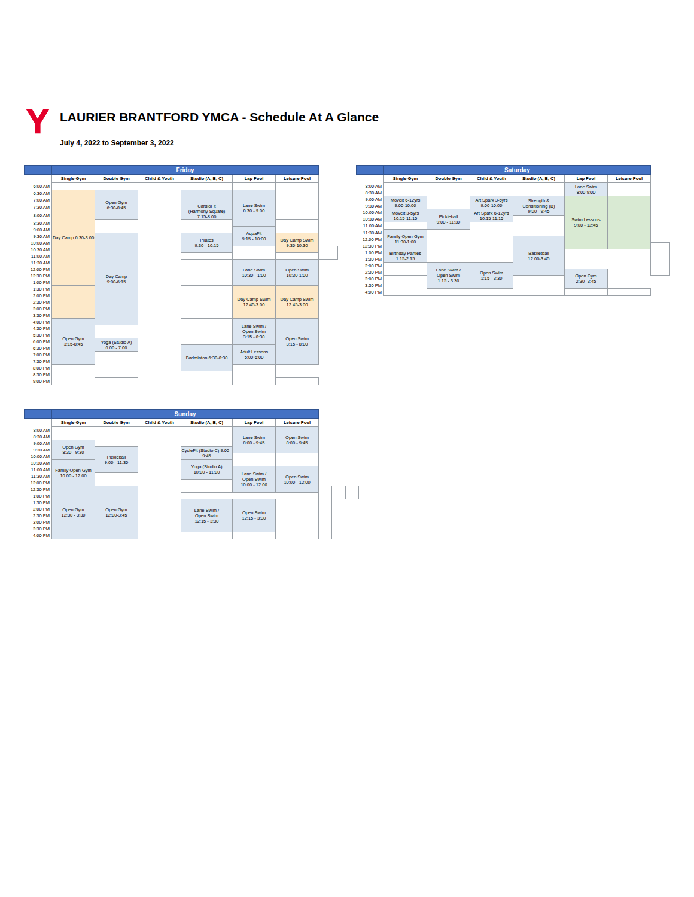LAURIER BRANTFORD YMCA - Schedule At A Glance
July 4, 2022 to September 3, 2022
| | Friday |
| | Single Gym | Double Gym | Child & Youth | Studio (A, B, C) | Lap Pool | Leisure Pool |
| 6:00 AM | | | | | | |
| 6:30 AM | Day Camp 6:30-3:00 | Open Gym 6:30-8:45 | | Lane Swim 6:30 - 9:00 |
| 7:00 AM |
| 7:30 AM | CardioFit (Harmony Square) 7:15-8:00 | |
| 8:00 AM |
| 8:30 AM | | | |
| 9:00 AM | AquaFit 9:15 - 10:00 |
| 9:30 AM | Day Camp 9:00-6:15 | Pilates 9:30 - 10:15 | Day Camp Swim 9:30-10:30 |
| 10:00 AM |
| 10:30 AM | | | |
| 11:00 AM |
| 11:30 AM | | Lane Swim 10:30 - 1:00 | Open Swim 10:30-1:00 |
| 12:00 PM |
| 12:30 PM |
| 1:00 PM |
| 1:30 PM | | | Day Camp Swim 12:45-3:00 | Day Camp Swim 12:45-3:00 |
| 2:00 PM |
| 2:30 PM |
| 3:00 PM |
| 3:30 PM |
| 4:00 PM | Open Gym 3:15-8:45 | | Lane Swim / Open Swim 3:15 - 8:30 | Open Swim 3:15 - 8:00 |
| 4:30 PM |
| 5:30 PM |
| 6:00 PM | Yoga (Studio A) 6:00 - 7:00 |
| 6:30 PM | Badminton 6:30-8:30 | Adult Lessons 5:00-6:00 |
| 7:00 PM | |
| 7:30 PM |
| 8:00 PM | | |
| 8:30 PM | |
| 9:00 PM | | |
| | Saturday |
| | Single Gym | Double Gym | Child & Youth | Studio (A, B, C) | Lap Pool | Leisure Pool |
| 8:00 AM | | | | | Lane Swim 8:00-9:00 | |
| 8:30 AM |
| 9:00 AM | MoveIt 6-12yrs 9:00-10:00 | | Art Spark 3-5yrs 9:00-10:00 | Strength & Conditioning (B) 9:00 - 9:45 | Swim Lessons 9:00 - 12:45 | |
| 9:30 AM |
| 10:00 AM | MoveIt 3-5yrs 10:15-11:15 | Pickleball 9:00 - 11:30 | Art Spark 6-12yrs 10:15-11:15 |
| 10:30 AM | |
| 11:00 AM | | |
| 11:30 AM | Family Open Gym 11:30-1:00 | |
| 12:00 PM | Basketball 12:00-3:45 |
| 12:30 PM | | |
| 1:00 PM | Birthday Parties 1:15-2:15 | | |
| 1:30 PM |
| 2:00 PM | | Lane Swim / Open Swim 1:15 - 3:30 | Open Swim 1:15 - 3:30 |
| 2:30 PM | Open Gym 2:30- 3:45 |
| 3:00 PM | | |
| 3:30 PM |
| 4:00 PM | | | | |
| | Sunday |
| | Single Gym | Double Gym | Child & Youth | Studio (A, B, C) | Lap Pool | Leisure Pool |
| 8:00 AM | | | | | Lane Swim 8:00 - 9:45 | Open Swim 8:00 - 9:45 |
| 8:30 AM |
| 9:00 AM | Open Gym 8:30 - 9:30 |
| 9:30 AM | Pickleball 9:00 - 11:30 | CycleFit (Studio C) 9:00 - 9:45 |
| 10:00 AM | | |
| 10:30 AM | Family Open Gym 10:00 - 12:00 | Yoga (Studio A) 10:00 - 11:00 |
| 11:00 AM | Lane Swim / Open Swim 10:00 - 12:00 | Open Swim 10:00 - 12:00 |
| 11:30 AM | |
| 12:00 PM | |
| 12:30 PM | Open Gym 12:30 - 3:30 | Open Gym 12:00-3:45 | | | |
| 1:00 PM |
| 1:30 PM | Lane Swim / Open Swim 12:15 - 3:30 | Open Swim 12:15 - 3:30 |
| 2:00 PM |
| 2:30 PM |
| 3:00 PM |
| 3:30 PM |
| 4:00 PM | | |